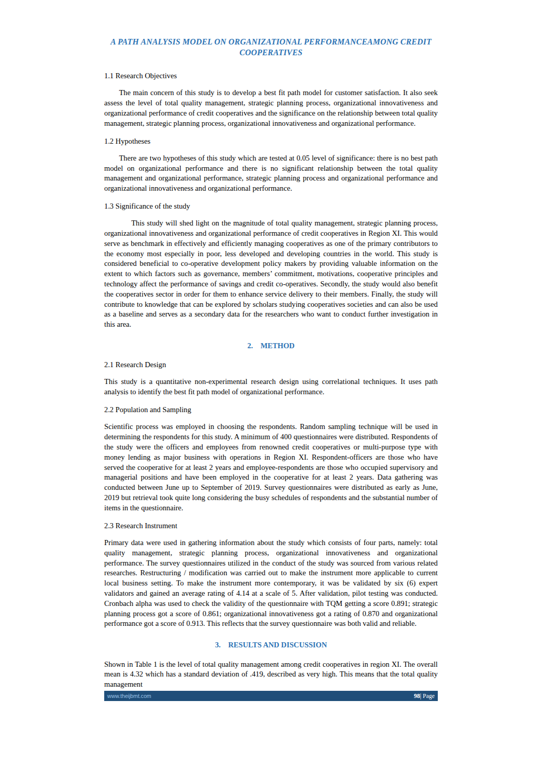A PATH ANALYSIS MODEL ON ORGANIZATIONAL PERFORMANCEAMONG CREDIT COOPERATIVES
1.1 Research Objectives
The main concern of this study is to develop a best fit path model for customer satisfaction. It also seek assess the level of total quality management, strategic planning process, organizational innovativeness and organizational performance of credit cooperatives and the significance on the relationship between total quality management, strategic planning process, organizational innovativeness and organizational performance.
1.2 Hypotheses
There are two hypotheses of this study which are tested at 0.05 level of significance: there is no best path model on organizational performance and there is no significant relationship between the total quality management and organizational performance, strategic planning process and organizational performance and organizational innovativeness and organizational performance.
1.3 Significance of the study
This study will shed light on the magnitude of total quality management, strategic planning process, organizational innovativeness and organizational performance of credit cooperatives in Region XI. This would serve as benchmark in effectively and efficiently managing cooperatives as one of the primary contributors to the economy most especially in poor, less developed and developing countries in the world. This study is considered beneficial to co-operative development policy makers by providing valuable information on the extent to which factors such as governance, members’ commitment, motivations, cooperative principles and technology affect the performance of savings and credit co-operatives. Secondly, the study would also benefit the cooperatives sector in order for them to enhance service delivery to their members. Finally, the study will contribute to knowledge that can be explored by scholars studying cooperatives societies and can also be used as a baseline and serves as a secondary data for the researchers who want to conduct further investigation in this area.
2. METHOD
2.1 Research Design
This study is a quantitative non-experimental research design using correlational techniques. It uses path analysis to identify the best fit path model of organizational performance.
2.2 Population and Sampling
Scientific process was employed in choosing the respondents. Random sampling technique will be used in determining the respondents for this study. A minimum of 400 questionnaires were distributed. Respondents of the study were the officers and employees from renowned credit cooperatives or multi-purpose type with money lending as major business with operations in Region XI. Respondent-officers are those who have served the cooperative for at least 2 years and employee-respondents are those who occupied supervisory and managerial positions and have been employed in the cooperative for at least 2 years. Data gathering was conducted between June up to September of 2019. Survey questionnaires were distributed as early as June, 2019 but retrieval took quite long considering the busy schedules of respondents and the substantial number of items in the questionnaire.
2.3 Research Instrument
Primary data were used in gathering information about the study which consists of four parts, namely: total quality management, strategic planning process, organizational innovativeness and organizational performance. The survey questionnaires utilized in the conduct of the study was sourced from various related researches. Restructuring / modification was carried out to make the instrument more applicable to current local business setting. To make the instrument more contemporary, it was be validated by six (6) expert validators and gained an average rating of 4.14 at a scale of 5. After validation, pilot testing was conducted. Cronbach alpha was used to check the validity of the questionnaire with TQM getting a score 0.891; strategic planning process got a score of 0.861; organizational innovativeness got a rating of 0.870 and organizational performance got a score of 0.913. This reflects that the survey questionnaire was both valid and reliable.
3. RESULTS AND DISCUSSION
Shown in Table 1 is the level of total quality management among credit cooperatives in region XI. The overall mean is 4.32 which has a standard deviation of .419, described as very high. This means that the total quality management
www.theijbmt.com 98| Page